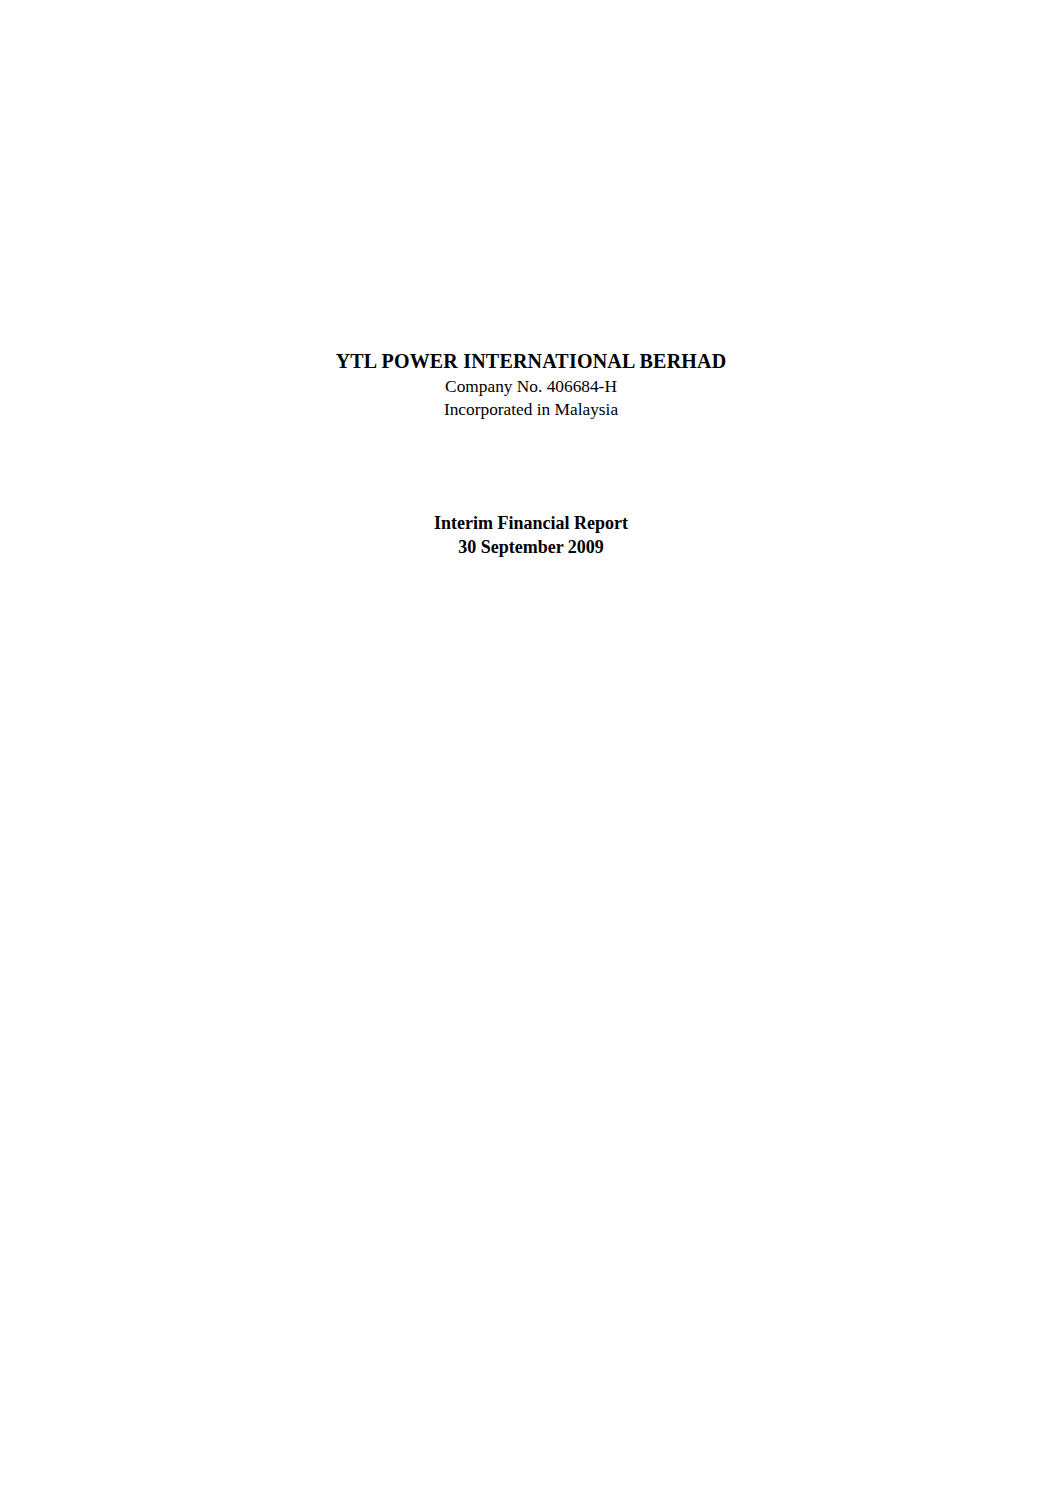YTL POWER INTERNATIONAL BERHAD
Company No. 406684-H
Incorporated in Malaysia
Interim Financial Report
30 September 2009